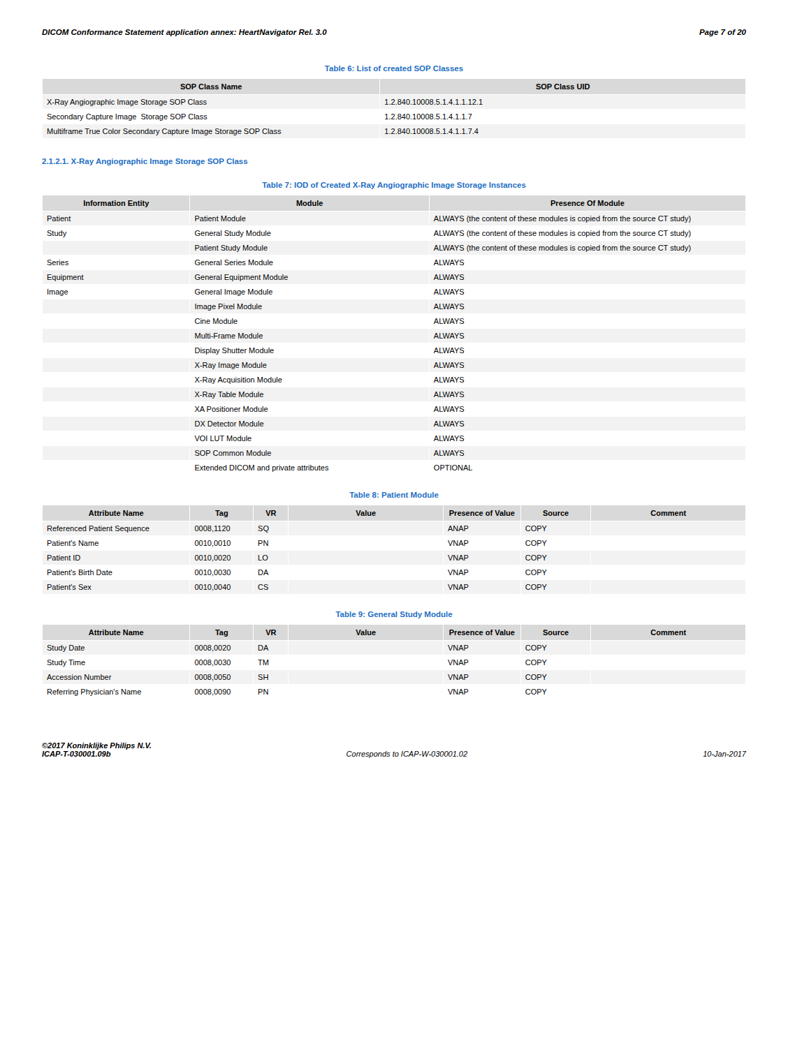DICOM Conformance Statement application annex: HeartNavigator Rel. 3.0
Page 7 of 20
Table 6: List of created SOP Classes
| SOP Class Name | SOP Class UID |
| --- | --- |
| X-Ray Angiographic Image Storage SOP Class | 1.2.840.10008.5.1.4.1.1.12.1 |
| Secondary Capture Image Storage SOP Class | 1.2.840.10008.5.1.4.1.1.7 |
| Multiframe True Color Secondary Capture Image Storage SOP Class | 1.2.840.10008.5.1.4.1.1.7.4 |
2.1.2.1. X-Ray Angiographic Image Storage SOP Class
Table 7: IOD of Created X-Ray Angiographic Image Storage Instances
| Information Entity | Module | Presence Of Module |
| --- | --- | --- |
| Patient | Patient Module | ALWAYS (the content of these modules is copied from the source CT study) |
| Study | General Study Module | ALWAYS (the content of these modules is copied from the source CT study) |
| | Patient Study Module | ALWAYS (the content of these modules is copied from the source CT study) |
| Series | General Series Module | ALWAYS |
| Equipment | General Equipment Module | ALWAYS |
| Image | General Image Module | ALWAYS |
| | Image Pixel Module | ALWAYS |
| | Cine Module | ALWAYS |
| | Multi-Frame Module | ALWAYS |
| | Display Shutter Module | ALWAYS |
| | X-Ray Image Module | ALWAYS |
| | X-Ray Acquisition Module | ALWAYS |
| | X-Ray Table Module | ALWAYS |
| | XA Positioner Module | ALWAYS |
| | DX Detector Module | ALWAYS |
| | VOI LUT Module | ALWAYS |
| | SOP Common Module | ALWAYS |
| | Extended DICOM and private attributes | OPTIONAL |
Table 8: Patient Module
| Attribute Name | Tag | VR | Value | Presence of Value | Source | Comment |
| --- | --- | --- | --- | --- | --- | --- |
| Referenced Patient Sequence | 0008,1120 | SQ | | ANAP | COPY | |
| Patient's Name | 0010,0010 | PN | | VNAP | COPY | |
| Patient ID | 0010,0020 | LO | | VNAP | COPY | |
| Patient's Birth Date | 0010,0030 | DA | | VNAP | COPY | |
| Patient's Sex | 0010,0040 | CS | | VNAP | COPY | |
Table 9: General Study Module
| Attribute Name | Tag | VR | Value | Presence of Value | Source | Comment |
| --- | --- | --- | --- | --- | --- | --- |
| Study Date | 0008,0020 | DA | | VNAP | COPY | |
| Study Time | 0008,0030 | TM | | VNAP | COPY | |
| Accession Number | 0008,0050 | SH | | VNAP | COPY | |
| Referring Physician's Name | 0008,0090 | PN | | VNAP | COPY | |
©2017 Koninklijke Philips N.V.
ICAP-T-030001.09b
Corresponds to ICAP-W-030001.02
10-Jan-2017